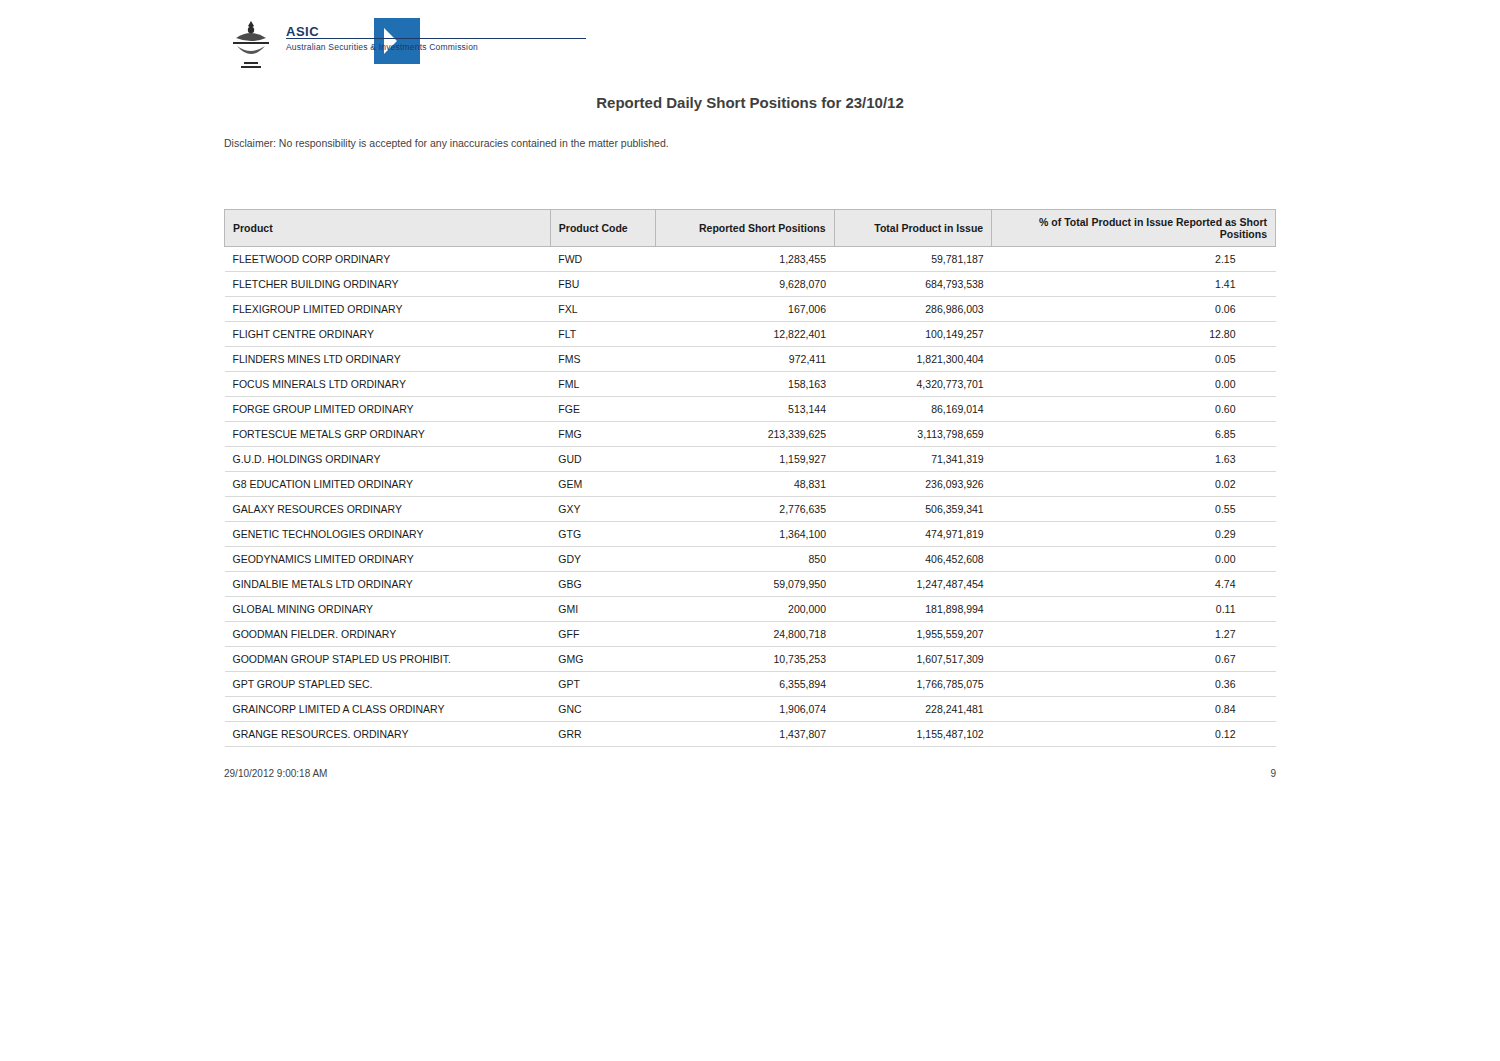ASIC
Australian Securities & Investments Commission
Reported Daily Short Positions for 23/10/12
Disclaimer: No responsibility is accepted for any inaccuracies contained in the matter published.
| Product | Product Code | Reported Short Positions | Total Product in Issue | % of Total Product in Issue Reported as Short Positions |
| --- | --- | --- | --- | --- |
| FLEETWOOD CORP ORDINARY | FWD | 1,283,455 | 59,781,187 | 2.15 |
| FLETCHER BUILDING ORDINARY | FBU | 9,628,070 | 684,793,538 | 1.41 |
| FLEXIGROUP LIMITED ORDINARY | FXL | 167,006 | 286,986,003 | 0.06 |
| FLIGHT CENTRE ORDINARY | FLT | 12,822,401 | 100,149,257 | 12.80 |
| FLINDERS MINES LTD ORDINARY | FMS | 972,411 | 1,821,300,404 | 0.05 |
| FOCUS MINERALS LTD ORDINARY | FML | 158,163 | 4,320,773,701 | 0.00 |
| FORGE GROUP LIMITED ORDINARY | FGE | 513,144 | 86,169,014 | 0.60 |
| FORTESCUE METALS GRP ORDINARY | FMG | 213,339,625 | 3,113,798,659 | 6.85 |
| G.U.D. HOLDINGS ORDINARY | GUD | 1,159,927 | 71,341,319 | 1.63 |
| G8 EDUCATION LIMITED ORDINARY | GEM | 48,831 | 236,093,926 | 0.02 |
| GALAXY RESOURCES ORDINARY | GXY | 2,776,635 | 506,359,341 | 0.55 |
| GENETIC TECHNOLOGIES ORDINARY | GTG | 1,364,100 | 474,971,819 | 0.29 |
| GEODYNAMICS LIMITED ORDINARY | GDY | 850 | 406,452,608 | 0.00 |
| GINDALBIE METALS LTD ORDINARY | GBG | 59,079,950 | 1,247,487,454 | 4.74 |
| GLOBAL MINING ORDINARY | GMI | 200,000 | 181,898,994 | 0.11 |
| GOODMAN FIELDER. ORDINARY | GFF | 24,800,718 | 1,955,559,207 | 1.27 |
| GOODMAN GROUP STAPLED US PROHIBIT. | GMG | 10,735,253 | 1,607,517,309 | 0.67 |
| GPT GROUP STAPLED SEC. | GPT | 6,355,894 | 1,766,785,075 | 0.36 |
| GRAINCORP LIMITED A CLASS ORDINARY | GNC | 1,906,074 | 228,241,481 | 0.84 |
| GRANGE RESOURCES. ORDINARY | GRR | 1,437,807 | 1,155,487,102 | 0.12 |
29/10/2012 9:00:18 AM 9